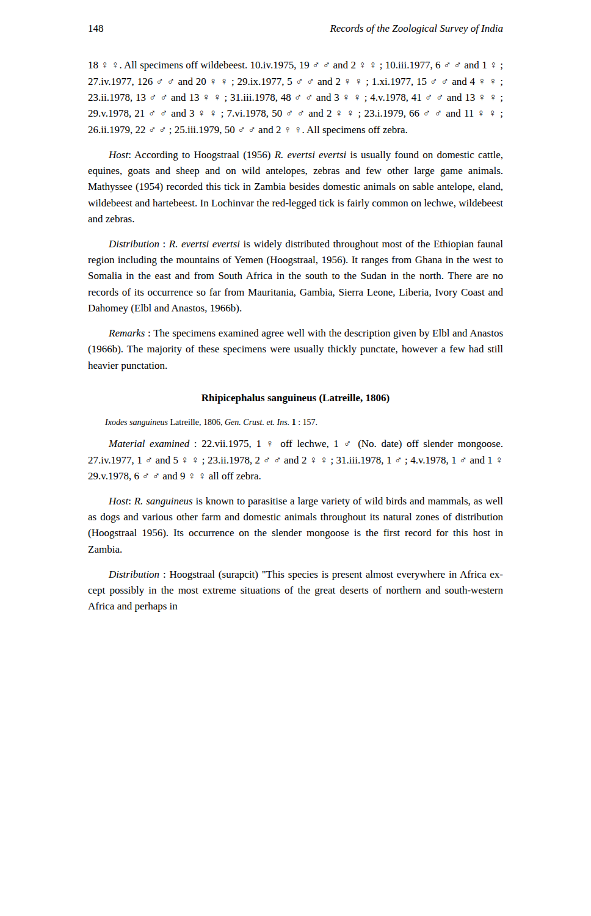148 Records of the Zoological Survey of India
18 ♀ ♀. All specimens off wildebeest. 10.iv.1975, 19 ♂ ♂ and 2 ♀ ♀ ; 10.iii.1977, 6 ♂ ♂ and 1 ♀ ; 27.iv.1977, 126 ♂ ♂ and 20 ♀ ♀ ; 29.ix.1977, 5 ♂ ♂ and 2 ♀ ♀ ; 1.xi.1977, 15 ♂ ♂ and 4 ♀ ♀ ; 23.ii.1978, 13 ♂ ♂ and 13 ♀ ♀ ; 31.iii.1978, 48 ♂ ♂ and 3 ♀ ♀ ; 4.v.1978, 41 ♂ ♂ and 13 ♀ ♀ ; 29.v.1978, 21 ♂ ♂ and 3 ♀ ♀ ; 7.vi.1978, 50 ♂ ♂ and 2 ♀ ♀ ; 23.i.1979, 66 ♂ ♂ and 11 ♀ ♀ ; 26.ii.1979, 22 ♂ ♂ ; 25.iii.1979, 50 ♂ ♂ and 2 ♀ ♀. All specimens off zebra.
Host: According to Hoogstraal (1956) R. evertsi evertsi is usually found on domestic cattle, equines, goats and sheep and on wild antelopes, zebras and few other large game animals. Mathyssee (1954) recorded this tick in Zambia besides domestic animals on sable antelope, eland, wildebeest and hartebeest. In Lochinvar the red-legged tick is fairly common on lechwe, wildebeest and zebras.
Distribution : R. evertsi evertsi is widely distributed throughout most of the Ethiopian faunal region including the mountains of Yemen (Hoogstraal, 1956). It ranges from Ghana in the west to Somalia in the east and from South Africa in the south to the Sudan in the north. There are no records of its occurrence so far from Mauritania, Gambia, Sierra Leone, Liberia, Ivory Coast and Dahomey (Elbl and Anastos, 1966b).
Remarks : The specimens examined agree well with the description given by Elbl and Anastos (1966b). The majority of these specimens were usually thickly punctate, however a few had still heavier punctation.
Rhipicephalus sanguineus (Latreille, 1806)
Ixodes sanguineus Latreille, 1806, Gen. Crust. et. Ins. 1 : 157.
Material examined : 22.vii.1975, 1 ♀ off lechwe, 1 ♂ (No. date) off slender mongoose. 27.iv.1977, 1 ♂ and 5 ♀ ♀ ; 23.ii.1978, 2 ♂ ♂ and 2 ♀ ♀ ; 31.iii.1978, 1 ♂ ; 4.v.1978, 1 ♂ and 1 ♀ 29.v.1978, 6 ♂ ♂ and 9 ♀ ♀ all off zebra.
Host: R. sanguineus is known to parasitise a large variety of wild birds and mammals, as well as dogs and various other farm and domestic animals throughout its natural zones of distribution (Hoogstraal 1956). Its occurrence on the slender mongoose is the first record for this host in Zambia.
Distribution : Hoogstraal (surapcit) "This species is present almost everywhere in Africa except possibly in the most extreme situations of the great deserts of northern and south-western Africa and perhaps in